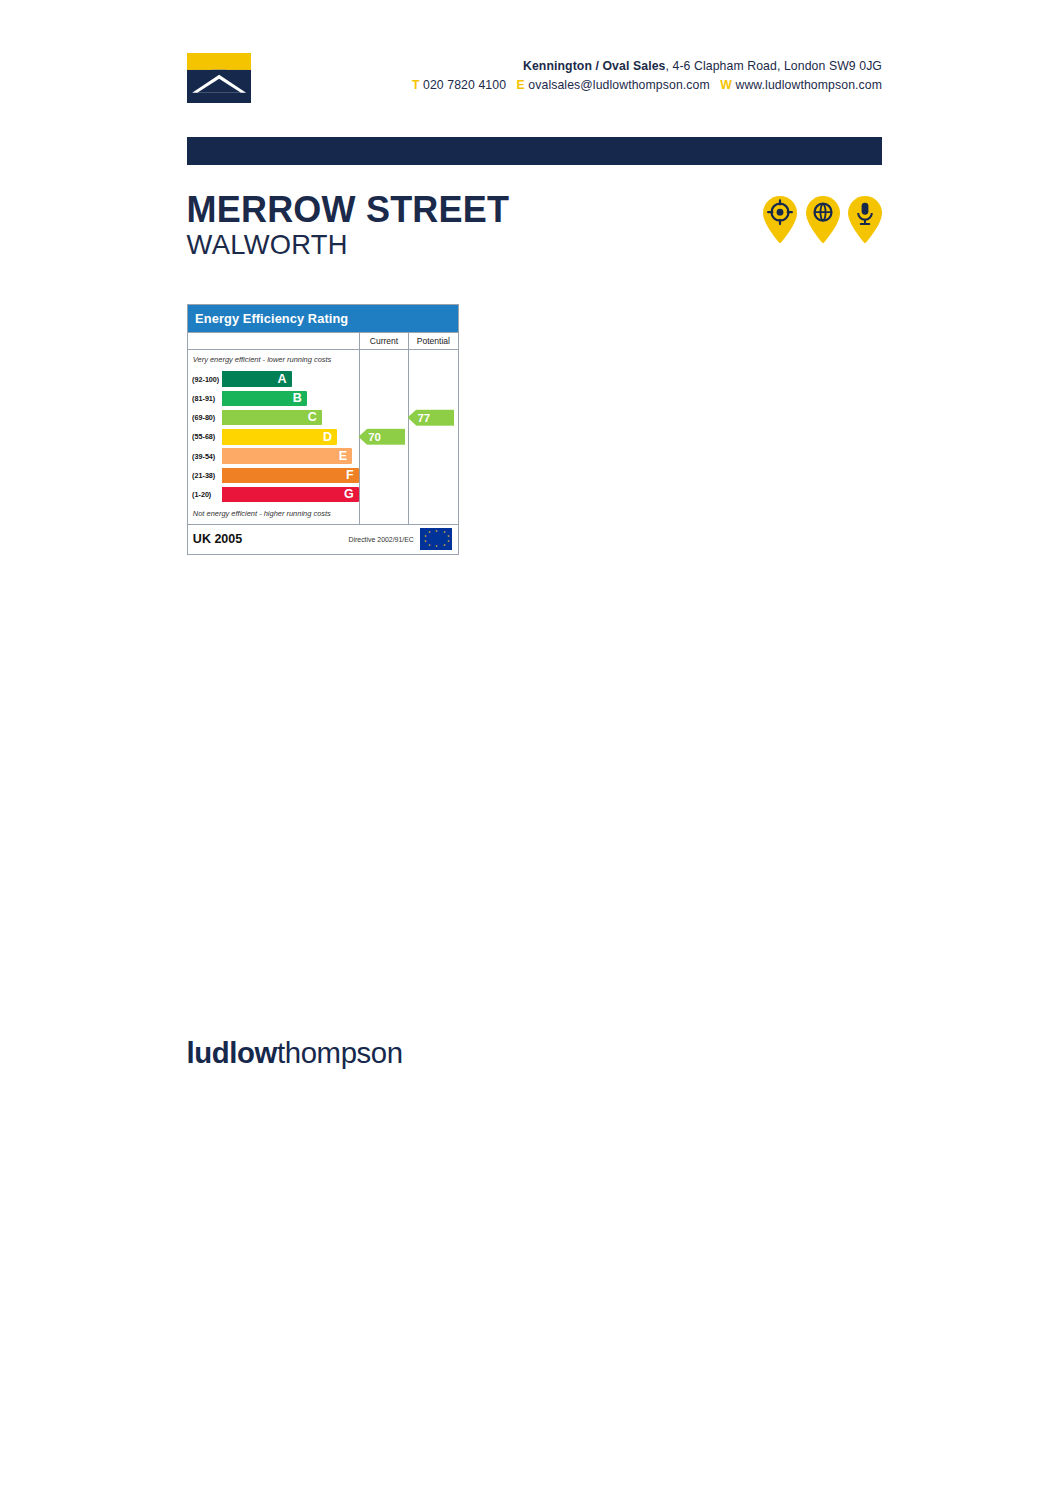Kennington / Oval Sales, 4-6 Clapham Road, London SW9 0JG
T 020 7820 4100 E ovalsales@ludlowthompson.com W www.ludlowthompson.com
Merrow StreetWalworth
Energy Efficiency Rating
| | Current | Potential |
| --- | --- | --- |
| Very energy efficient - lower running costs | | |
| (92-100) A | | |
| (81-91) B | | |
| (69-80) C | | 77 |
| (55-68) D | 70 | |
| (39-54) E | | |
| (21-38) F | | |
| (1-20) G | | |
| Not energy efficient - higher running costs | | |
UK 2005
Directive 2002/91/EC
★ ★ ★ ★ ★ ★ ★ ★ ★ ★
ludlow thompson